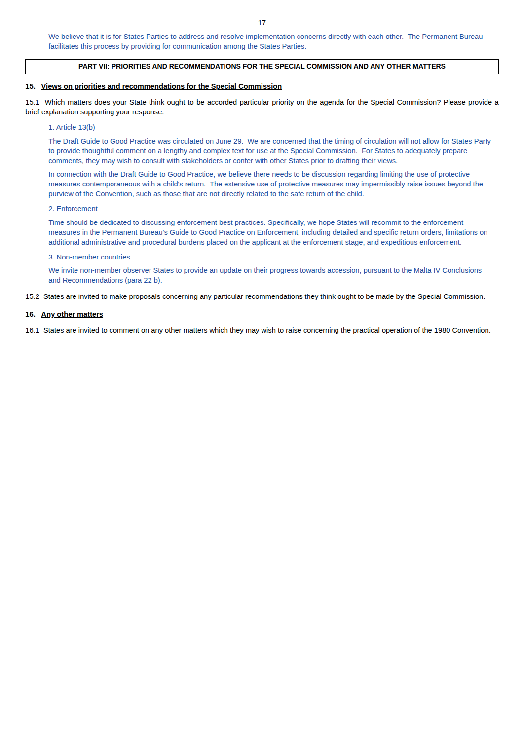17
We believe that it is for States Parties to address and resolve implementation concerns directly with each other. The Permanent Bureau facilitates this process by providing for communication among the States Parties.
PART VII: PRIORITIES AND RECOMMENDATIONS FOR THE SPECIAL COMMISSION AND ANY OTHER MATTERS
15. Views on priorities and recommendations for the Special Commission
15.1 Which matters does your State think ought to be accorded particular priority on the agenda for the Special Commission? Please provide a brief explanation supporting your response.
1. Article 13(b)
The Draft Guide to Good Practice was circulated on June 29. We are concerned that the timing of circulation will not allow for States Party to provide thoughtful comment on a lengthy and complex text for use at the Special Commission. For States to adequately prepare comments, they may wish to consult with stakeholders or confer with other States prior to drafting their views.
In connection with the Draft Guide to Good Practice, we believe there needs to be discussion regarding limiting the use of protective measures contemporaneous with a child's return. The extensive use of protective measures may impermissibly raise issues beyond the purview of the Convention, such as those that are not directly related to the safe return of the child.
2. Enforcement
Time should be dedicated to discussing enforcement best practices. Specifically, we hope States will recommit to the enforcement measures in the Permanent Bureau's Guide to Good Practice on Enforcement, including detailed and specific return orders, limitations on additional administrative and procedural burdens placed on the applicant at the enforcement stage, and expeditious enforcement.
3. Non-member countries
We invite non-member observer States to provide an update on their progress towards accession, pursuant to the Malta IV Conclusions and Recommendations (para 22 b).
15.2 States are invited to make proposals concerning any particular recommendations they think ought to be made by the Special Commission.
16. Any other matters
16.1 States are invited to comment on any other matters which they may wish to raise concerning the practical operation of the 1980 Convention.